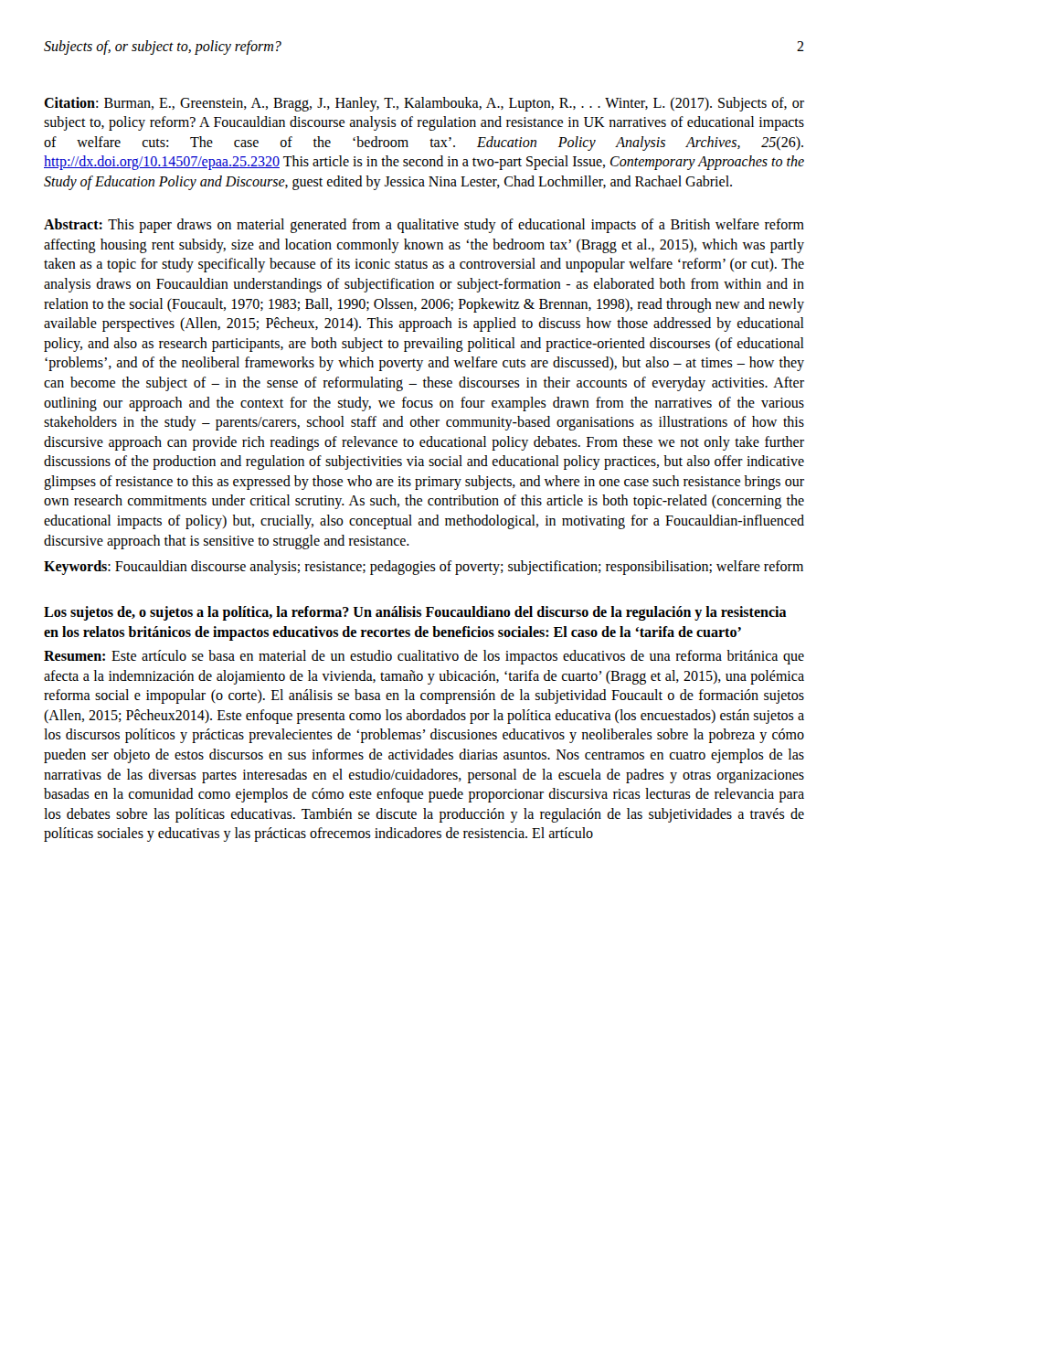Subjects of, or subject to, policy reform? 2
Citation: Burman, E., Greenstein, A., Bragg, J., Hanley, T., Kalambouka, A., Lupton, R., . . . Winter, L. (2017). Subjects of, or subject to, policy reform? A Foucauldian discourse analysis of regulation and resistance in UK narratives of educational impacts of welfare cuts: The case of the ‘bedroom tax’. Education Policy Analysis Archives, 25(26). http://dx.doi.org/10.14507/epaa.25.2320 This article is in the second in a two-part Special Issue, Contemporary Approaches to the Study of Education Policy and Discourse, guest edited by Jessica Nina Lester, Chad Lochmiller, and Rachael Gabriel.
Abstract: This paper draws on material generated from a qualitative study of educational impacts of a British welfare reform affecting housing rent subsidy, size and location commonly known as ‘the bedroom tax’ (Bragg et al., 2015), which was partly taken as a topic for study specifically because of its iconic status as a controversial and unpopular welfare ‘reform’ (or cut). The analysis draws on Foucauldian understandings of subjectification or subject-formation - as elaborated both from within and in relation to the social (Foucault, 1970; 1983; Ball, 1990; Olssen, 2006; Popkewitz & Brennan, 1998), read through new and newly available perspectives (Allen, 2015; Pêcheux, 2014). This approach is applied to discuss how those addressed by educational policy, and also as research participants, are both subject to prevailing political and practice-oriented discourses (of educational ‘problems’, and of the neoliberal frameworks by which poverty and welfare cuts are discussed), but also – at times – how they can become the subject of – in the sense of reformulating – these discourses in their accounts of everyday activities. After outlining our approach and the context for the study, we focus on four examples drawn from the narratives of the various stakeholders in the study – parents/carers, school staff and other community-based organisations as illustrations of how this discursive approach can provide rich readings of relevance to educational policy debates. From these we not only take further discussions of the production and regulation of subjectivities via social and educational policy practices, but also offer indicative glimpses of resistance to this as expressed by those who are its primary subjects, and where in one case such resistance brings our own research commitments under critical scrutiny. As such, the contribution of this article is both topic-related (concerning the educational impacts of policy) but, crucially, also conceptual and methodological, in motivating for a Foucauldian-influenced discursive approach that is sensitive to struggle and resistance.
Keywords: Foucauldian discourse analysis; resistance; pedagogies of poverty; subjectification; responsibilisation; welfare reform
Los sujetos de, o sujetos a la política, la reforma? Un análisis Foucauldiano del discurso de la regulación y la resistencia en los relatos británicos de impactos educativos de recortes de beneficios sociales: El caso de la ‘tarifa de cuarto’
Resumen: Este artículo se basa en material de un estudio cualitativo de los impactos educativos de una reforma británica que afecta a la indemnización de alojamiento de la vivienda, tamaño y ubicación, ‘tarifa de cuarto’ (Bragg et al, 2015), una polémica reforma social e impopular (o corte). El análisis se basa en la comprensión de la subjetividad Foucault o de formación sujetos (Allen, 2015; Pêcheux2014). Este enfoque presenta como los abordados por la política educativa (los encuestados) están sujetos a los discursos políticos y prácticas prevalecientes de ‘problemas’ discusiones educativos y neoliberales sobre la pobreza y cómo pueden ser objeto de estos discursos en sus informes de actividades diarias asuntos. Nos centramos en cuatro ejemplos de las narrativas de las diversas partes interesadas en el estudio/cuidadores, personal de la escuela de padres y otras organizaciones basadas en la comunidad como ejemplos de cómo este enfoque puede proporcionar discursiva ricas lecturas de relevancia para los debates sobre las políticas educativas. También se discute la producción y la regulación de las subjetividades a través de políticas sociales y educativas y las prácticas ofrecemos indicadores de resistencia. El artículo